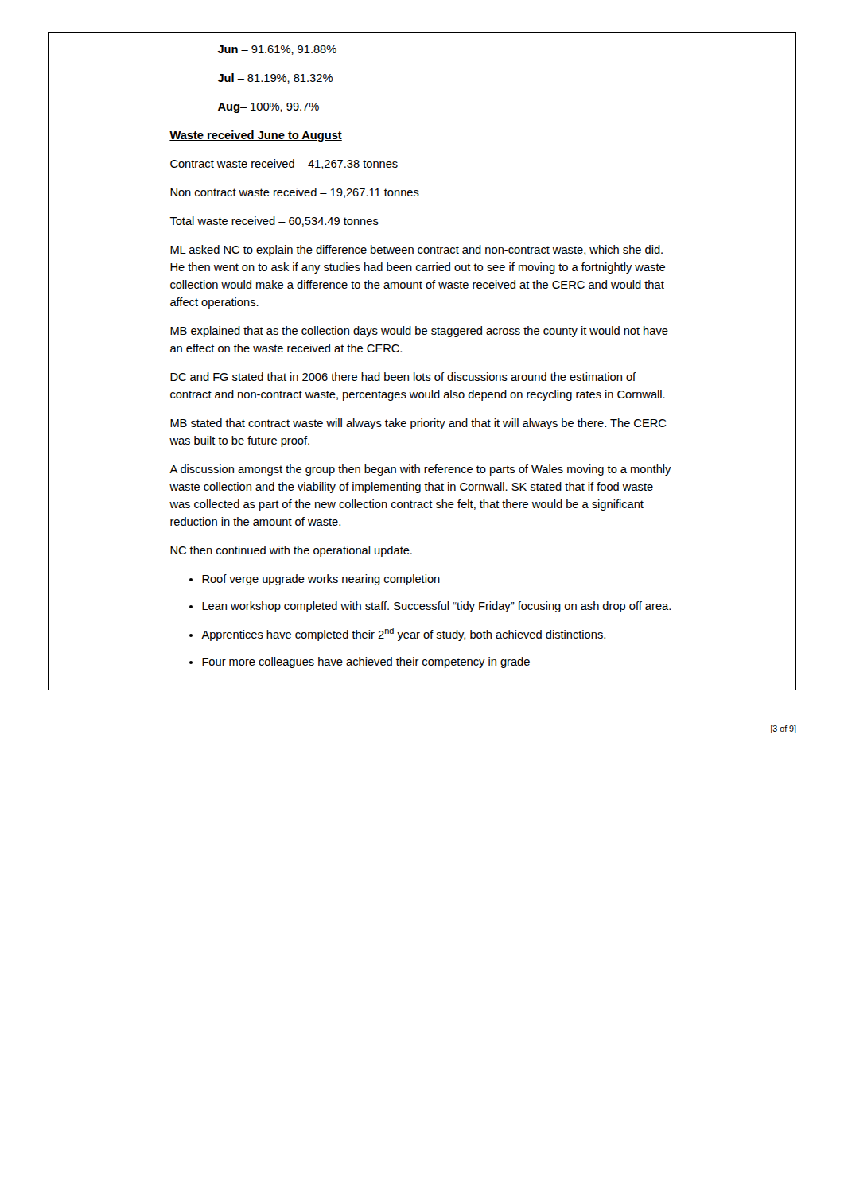| | Jun – 91.61%, 91.88% Jul – 81.19%, 81.32% Aug – 100%, 99.7% Waste received June to August Contract waste received – 41,267.38 tonnes Non contract waste received – 19,267.11 tonnes Total waste received – 60,534.49 tonnes ML asked NC to explain the difference between contract and non-contract waste, which she did. He then went on to ask if any studies had been carried out to see if moving to a fortnightly waste collection would make a difference to the amount of waste received at the CERC and would that affect operations. MB explained that as the collection days would be staggered across the county it would not have an effect on the waste received at the CERC. DC and FG stated that in 2006 there had been lots of discussions around the estimation of contract and non-contract waste, percentages would also depend on recycling rates in Cornwall. MB stated that contract waste will always take priority and that it will always be there. The CERC was built to be future proof. A discussion amongst the group then began with reference to parts of Wales moving to a monthly waste collection and the viability of implementing that in Cornwall. SK stated that if food waste was collected as part of the new collection contract she felt, that there would be a significant reduction in the amount of waste. NC then continued with the operational update. Roof verge upgrade works nearing completion Lean workshop completed with staff. Successful “tidy Friday” focusing on ash drop off area. Apprentices have completed their 2 nd year of study, both achieved distinctions. Four more colleagues have achieved their competency in grade | |
[3 of 9]